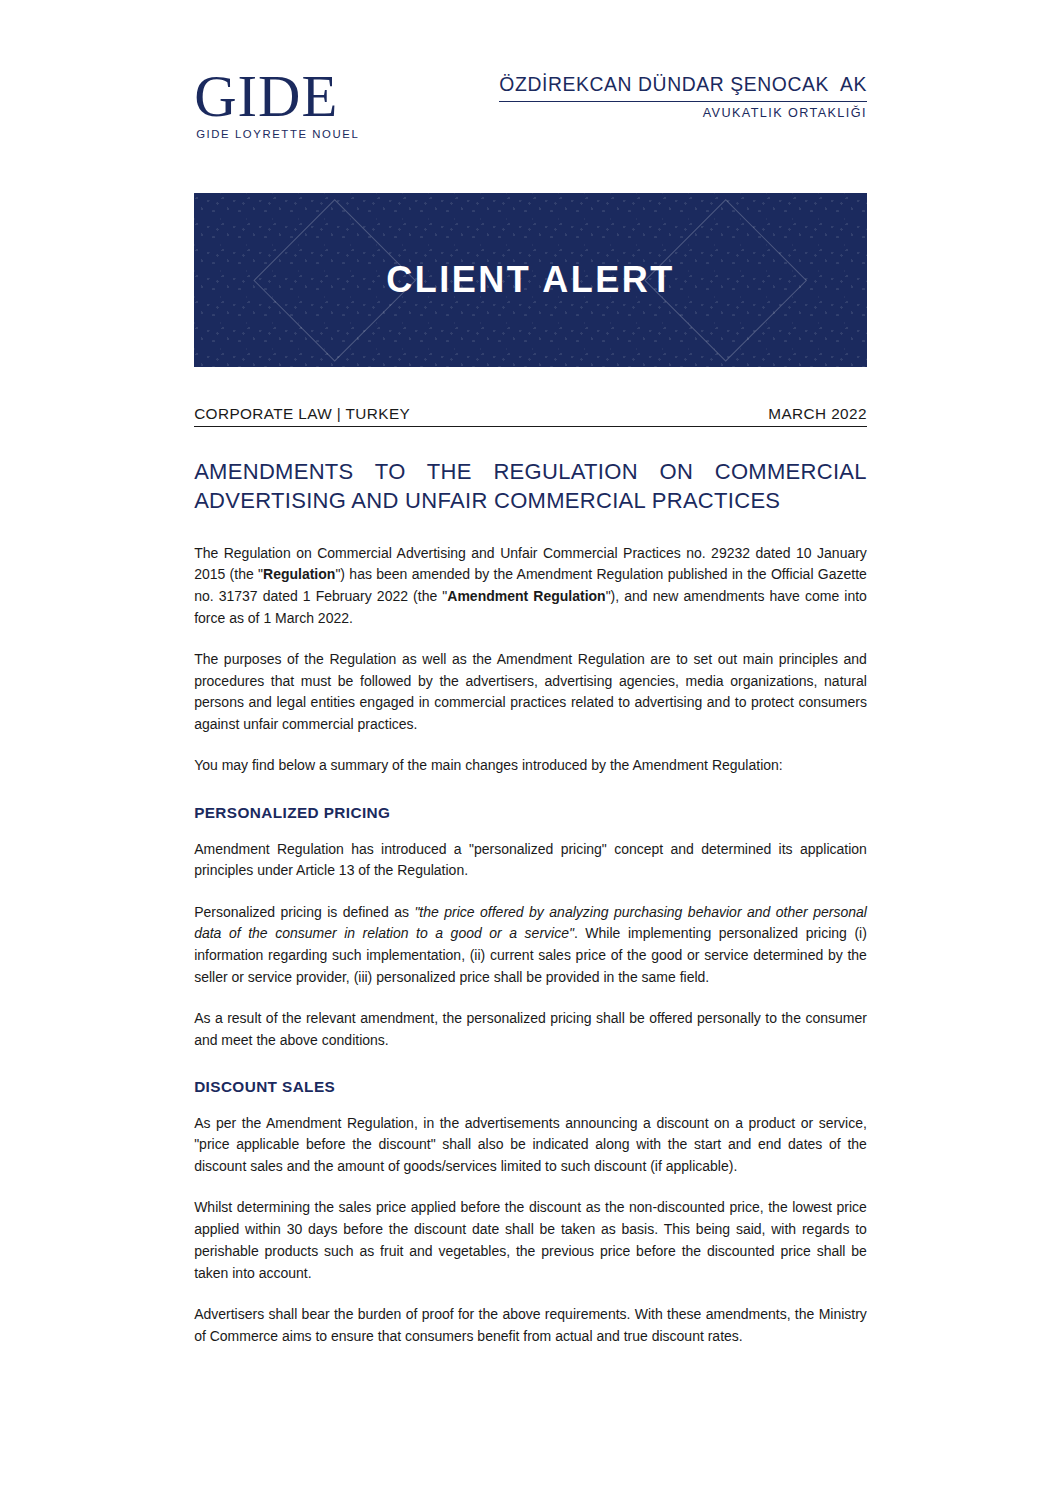GIDE
GIDE LOYRETTE NOUEL
ÖZDİREKCAN DÜNDAR ŞENOCAK AK
AVUKATLIK ORTAKLIĞI
Client Alert
CORPORATE LAW | TURKEY MARCH 2022
Amendments to the Regulation on Commercial Advertising and Unfair Commercial Practices
The Regulation on Commercial Advertising and Unfair Commercial Practices no. 29232 dated 10 January 2015 (the "Regulation") has been amended by the Amendment Regulation published in the Official Gazette no. 31737 dated 1 February 2022 (the "Amendment Regulation"), and new amendments have come into force as of 1 March 2022.
The purposes of the Regulation as well as the Amendment Regulation are to set out main principles and procedures that must be followed by the advertisers, advertising agencies, media organizations, natural persons and legal entities engaged in commercial practices related to advertising and to protect consumers against unfair commercial practices.
You may find below a summary of the main changes introduced by the Amendment Regulation:
Personalized Pricing
Amendment Regulation has introduced a "personalized pricing" concept and determined its application principles under Article 13 of the Regulation.
Personalized pricing is defined as "the price offered by analyzing purchasing behavior and other personal data of the consumer in relation to a good or a service". While implementing personalized pricing (i) information regarding such implementation, (ii) current sales price of the good or service determined by the seller or service provider, (iii) personalized price shall be provided in the same field.
As a result of the relevant amendment, the personalized pricing shall be offered personally to the consumer and meet the above conditions.
Discount Sales
As per the Amendment Regulation, in the advertisements announcing a discount on a product or service, "price applicable before the discount" shall also be indicated along with the start and end dates of the discount sales and the amount of goods/services limited to such discount (if applicable).
Whilst determining the sales price applied before the discount as the non-discounted price, the lowest price applied within 30 days before the discount date shall be taken as basis. This being said, with regards to perishable products such as fruit and vegetables, the previous price before the discounted price shall be taken into account.
Advertisers shall bear the burden of proof for the above requirements. With these amendments, the Ministry of Commerce aims to ensure that consumers benefit from actual and true discount rates.